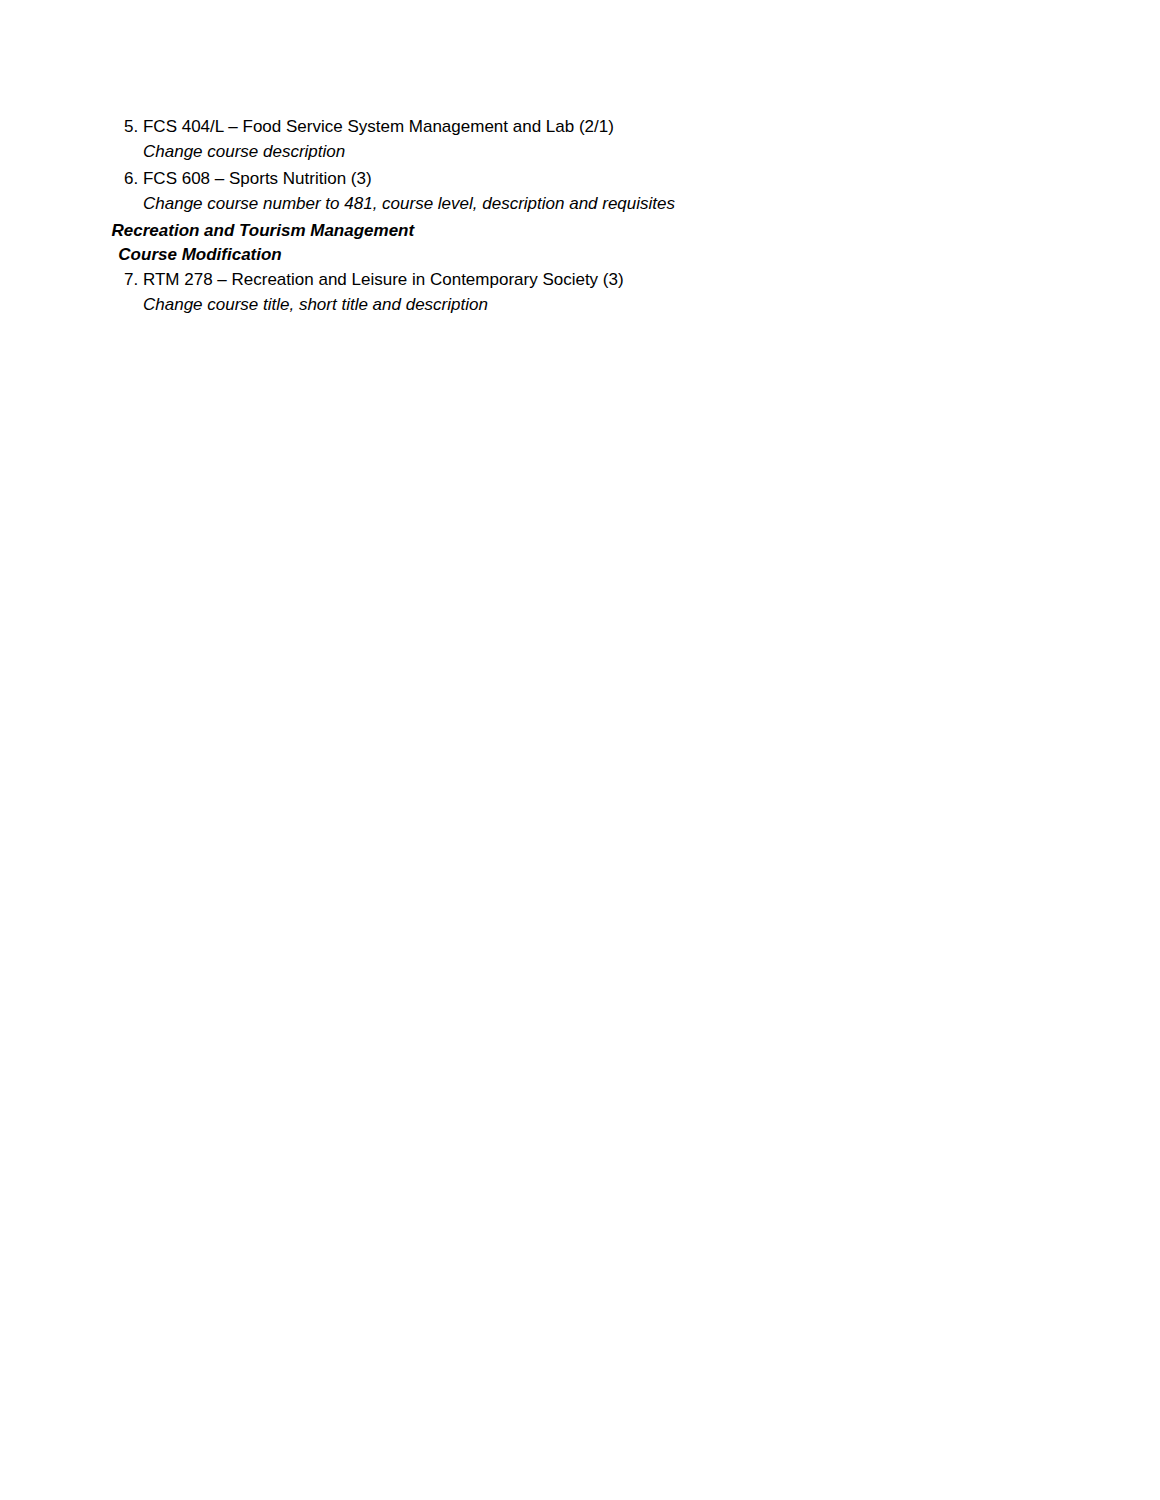FCS 404/L – Food Service System Management and Lab (2/1) Change course description
FCS 608 – Sports Nutrition (3) Change course number to 481, course level, description and requisites
Recreation and Tourism Management
Course Modification
RTM 278 – Recreation and Leisure in Contemporary Society (3) Change course title, short title and description